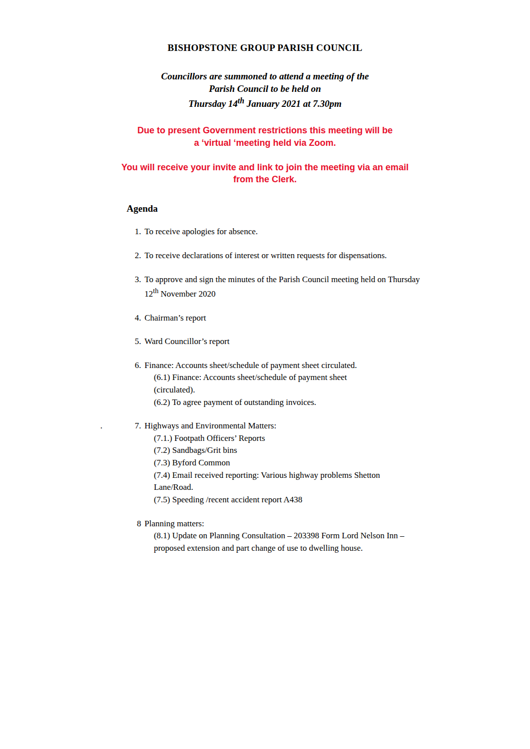BISHOPSTONE GROUP PARISH COUNCIL
Councillors are summoned to attend a meeting of the
Parish Council to be held on
Thursday 14th January 2021 at 7.30pm
Due to present Government restrictions this meeting will be
a ‘virtual ‘meeting held via Zoom.
You will receive your invite and link to join the meeting via an email
from the Clerk.
Agenda
1. To receive apologies for absence.
2. To receive declarations of interest or written requests for dispensations.
3. To approve and sign the minutes of the Parish Council meeting held on Thursday 12th November 2020
4. Chairman’s report
5. Ward Councillor’s report
6. Finance: Accounts sheet/schedule of payment sheet circulated. (6.1) Finance: Accounts sheet/schedule of payment sheet (circulated). (6.2) To agree payment of outstanding invoices.
7. Highways and Environmental Matters: . (7.1.) Footpath Officers’ Reports (7.2) Sandbags/Grit bins (7.3) Byford Common (7.4) Email received reporting: Various highway problems Shetton Lane/Road. (7.5) Speeding /recent accident report A438
8 Planning matters: (8.1) Update on Planning Consultation – 203398 Form Lord Nelson Inn – proposed extension and part change of use to dwelling house.